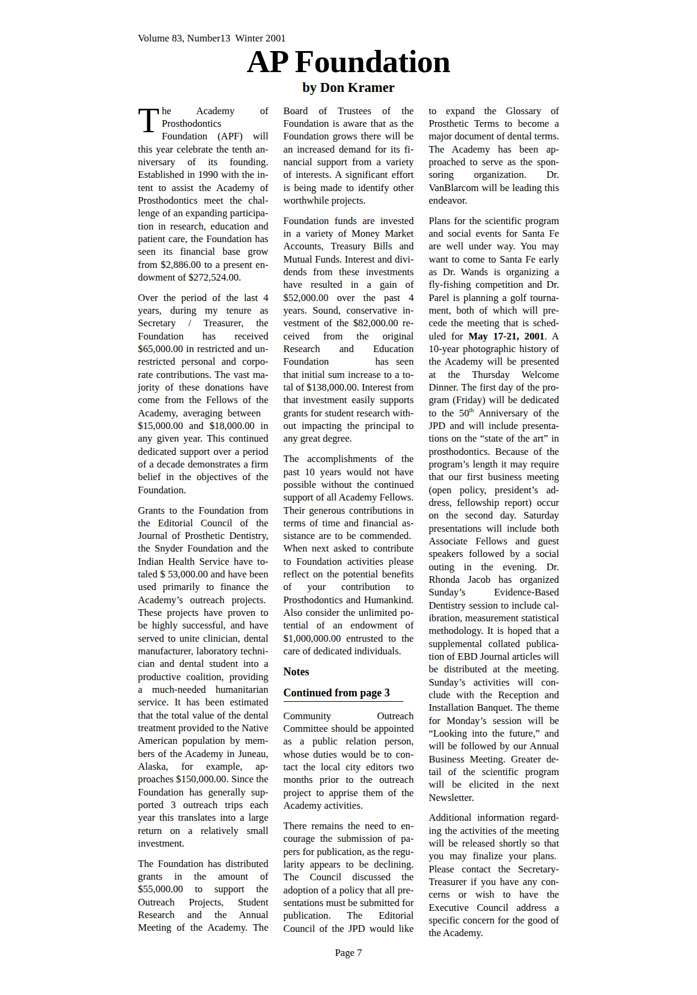Volume 83, Number13 Winter 2001
AP Foundation
by Don Kramer
The Academy of Prosthodontics Foundation (APF) will this year celebrate the tenth anniversary of its founding. Established in 1990 with the intent to assist the Academy of Prosthodontics meet the challenge of an expanding participation in research, education and patient care, the Foundation has seen its financial base grow from $2,886.00 to a present endowment of $272,524.00.
Over the period of the last 4 years, during my tenure as Secretary / Treasurer, the Foundation has received $65,000.00 in restricted and unrestricted personal and corporate contributions. The vast majority of these donations have come from the Fellows of the Academy, averaging between $15,000.00 and $18,000.00 in any given year. This continued dedicated support over a period of a decade demonstrates a firm belief in the objectives of the Foundation.
Grants to the Foundation from the Editorial Council of the Journal of Prosthetic Dentistry, the Snyder Foundation and the Indian Health Service have totaled $ 53,000.00 and have been used primarily to finance the Academy’s outreach projects. These projects have proven to be highly successful, and have served to unite clinician, dental manufacturer, laboratory technician and dental student into a productive coalition, providing a much-needed humanitarian service. It has been estimated that the total value of the dental treatment provided to the Native American population by members of the Academy in Juneau, Alaska, for example, approaches $150,000.00. Since the Foundation has generally supported 3 outreach trips each year this translates into a large return on a relatively small investment.
The Foundation has distributed grants in the amount of $55,000.00 to support the Outreach Projects, Student Research and the Annual Meeting of the Academy. The Board of Trustees of the Foundation is aware that as the Foundation grows there will be an increased demand for its financial support from a variety of interests. A significant effort is being made to identify other worthwhile projects.
Foundation funds are invested in a variety of Money Market Accounts, Treasury Bills and Mutual Funds. Interest and dividends from these investments have resulted in a gain of $52,000.00 over the past 4 years. Sound, conservative investment of the $82,000.00 received from the original Research and Education Foundation has seen that initial sum increase to a total of $138,000.00. Interest from that investment easily supports grants for student research without impacting the principal to any great degree.
The accomplishments of the past 10 years would not have possible without the continued support of all Academy Fellows. Their generous contributions in terms of time and financial assistance are to be commended. When next asked to contribute to Foundation activities please reflect on the potential benefits of your contribution to Prosthodontics and Humankind. Also consider the unlimited potential of an endowment of $1,000,000.00 entrusted to the care of dedicated individuals.
Notes
Continued from page 3
Community Outreach Committee should be appointed as a public relation person, whose duties would be to contact the local city editors two months prior to the outreach project to apprise them of the Academy activities.
There remains the need to encourage the submission of papers for publication, as the regularity appears to be declining. The Council discussed the adoption of a policy that all presentations must be submitted for publication. The Editorial Council of the JPD would like to expand the Glossary of Prosthetic Terms to become a major document of dental terms. The Academy has been approached to serve as the sponsoring organization. Dr. VanBlarcom will be leading this endeavor.
Plans for the scientific program and social events for Santa Fe are well under way. You may want to come to Santa Fe early as Dr. Wands is organizing a fly-fishing competition and Dr. Parel is planning a golf tournament, both of which will precede the meeting that is scheduled for May 17-21, 2001. A 10-year photographic history of the Academy will be presented at the Thursday Welcome Dinner. The first day of the program (Friday) will be dedicated to the 50th Anniversary of the JPD and will include presentations on the “state of the art” in prosthodontics. Because of the program’s length it may require that our first business meeting (open policy, president’s address, fellowship report) occur on the second day. Saturday presentations will include both Associate Fellows and guest speakers followed by a social outing in the evening. Dr. Rhonda Jacob has organized Sunday’s Evidence-Based Dentistry session to include calibration, measurement statistical methodology. It is hoped that a supplemental collated publication of EBD Journal articles will be distributed at the meeting. Sunday’s activities will conclude with the Reception and Installation Banquet. The theme for Monday’s session will be “Looking into the future,” and will be followed by our Annual Business Meeting. Greater detail of the scientific program will be elicited in the next Newsletter.
Additional information regarding the activities of the meeting will be released shortly so that you may finalize your plans. Please contact the Secretary-Treasurer if you have any concerns or wish to have the Executive Council address a specific concern for the good of the Academy.
Page 7